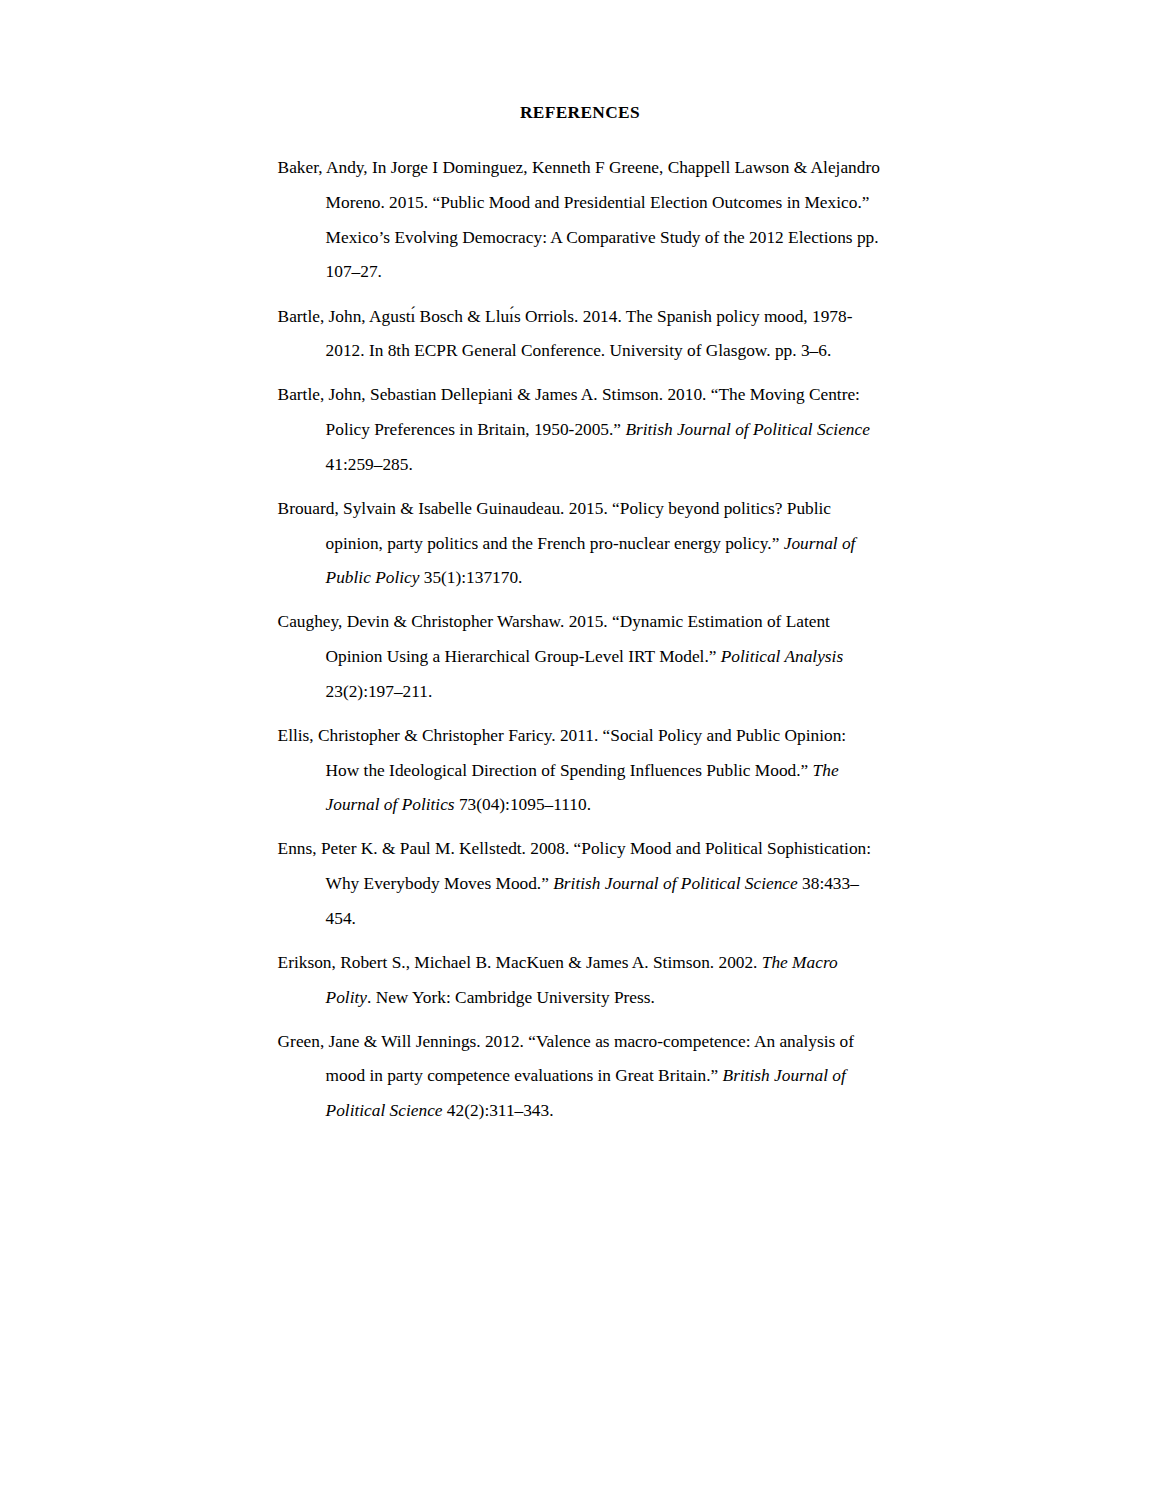REFERENCES
Baker, Andy, In Jorge I Dominguez, Kenneth F Greene, Chappell Lawson & Alejandro Moreno. 2015. “Public Mood and Presidential Election Outcomes in Mexico.” Mexico’s Evolving Democracy: A Comparative Study of the 2012 Elections pp. 107–27.
Bartle, John, Agustı́ Bosch & Lluı́s Orriols. 2014. The Spanish policy mood, 1978-2012. In 8th ECPR General Conference. University of Glasgow. pp. 3–6.
Bartle, John, Sebastian Dellepiani & James A. Stimson. 2010. “The Moving Centre: Policy Preferences in Britain, 1950-2005.” British Journal of Political Science 41:259–285.
Brouard, Sylvain & Isabelle Guinaudeau. 2015. “Policy beyond politics? Public opinion, party politics and the French pro-nuclear energy policy.” Journal of Public Policy 35(1):137170.
Caughey, Devin & Christopher Warshaw. 2015. “Dynamic Estimation of Latent Opinion Using a Hierarchical Group-Level IRT Model.” Political Analysis 23(2):197–211.
Ellis, Christopher & Christopher Faricy. 2011. “Social Policy and Public Opinion: How the Ideological Direction of Spending Influences Public Mood.” The Journal of Politics 73(04):1095–1110.
Enns, Peter K. & Paul M. Kellstedt. 2008. “Policy Mood and Political Sophistication: Why Everybody Moves Mood.” British Journal of Political Science 38:433–454.
Erikson, Robert S., Michael B. MacKuen & James A. Stimson. 2002. The Macro Polity. New York: Cambridge University Press.
Green, Jane & Will Jennings. 2012. “Valence as macro-competence: An analysis of mood in party competence evaluations in Great Britain.” British Journal of Political Science 42(2):311–343.